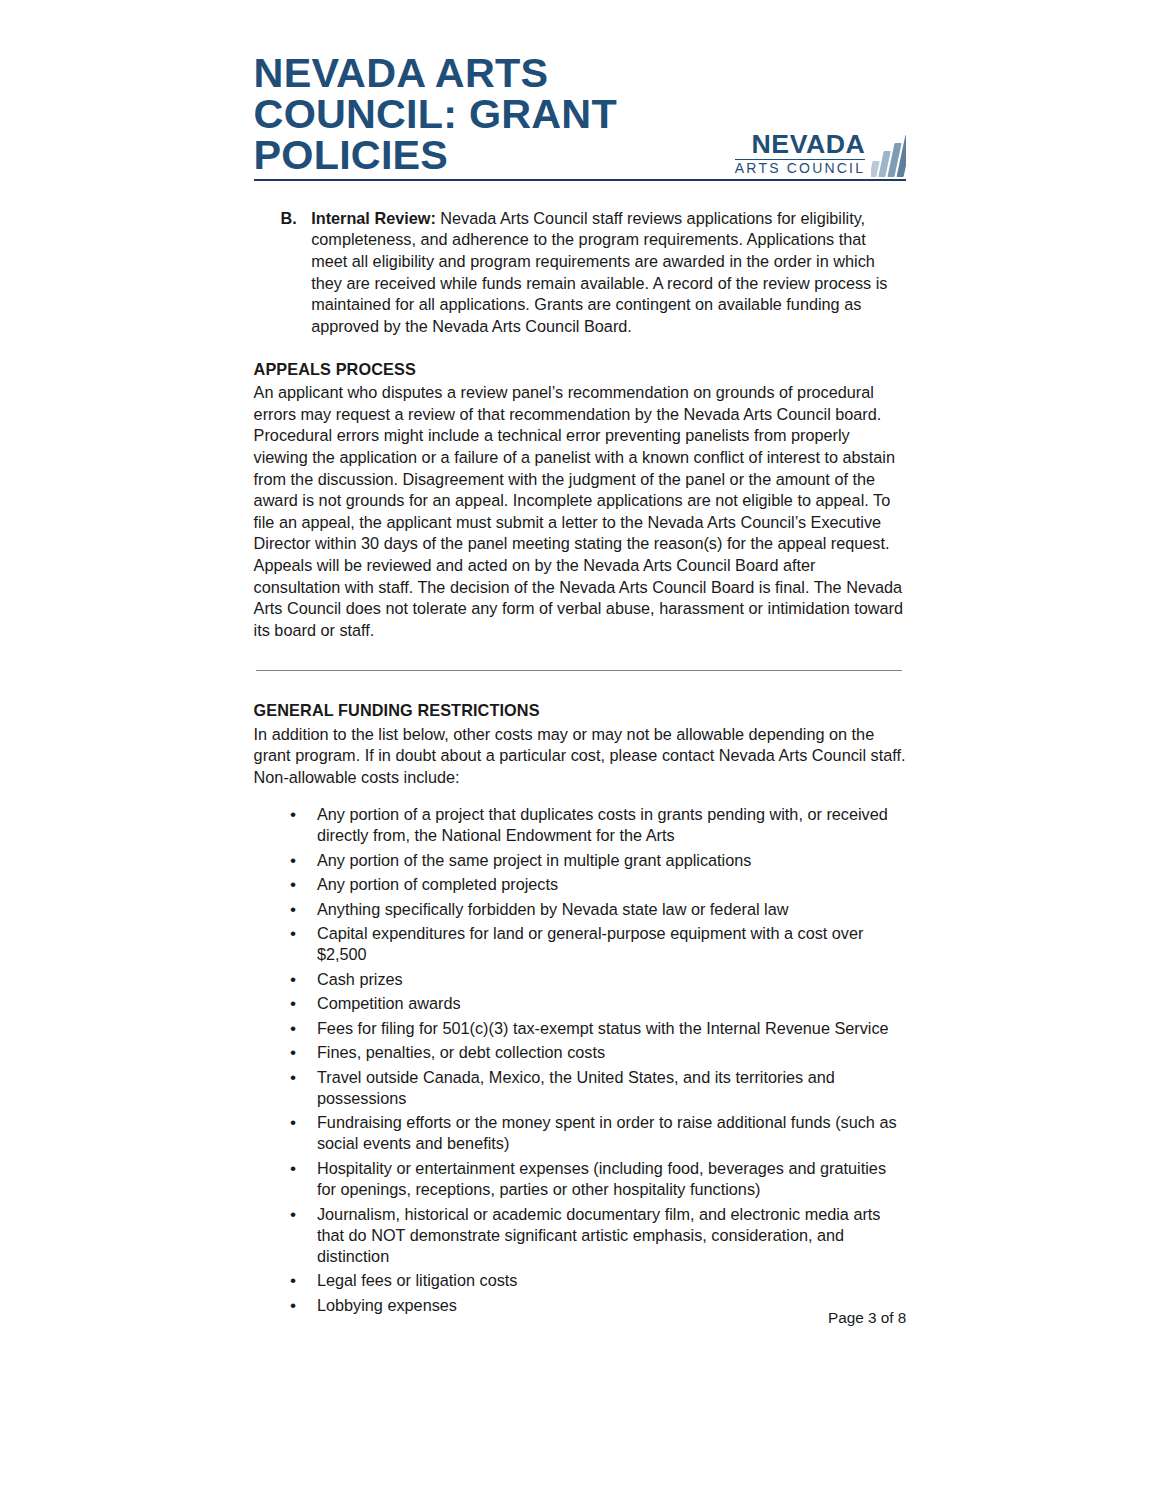Nevada Arts Council: Grant Policies
NEVADA ARTS COUNCIL
B.
Internal Review: Nevada Arts Council staff reviews applications for eligibility, completeness, and adherence to the program requirements. Applications that meet all eligibility and program requirements are awarded in the order in which they are received while funds remain available. A record of the review process is maintained for all applications. Grants are contingent on available funding as approved by the Nevada Arts Council Board.
Appeals Process
An applicant who disputes a review panel’s recommendation on grounds of procedural errors may request a review of that recommendation by the Nevada Arts Council board. Procedural errors might include a technical error preventing panelists from properly viewing the application or a failure of a panelist with a known conflict of interest to abstain from the discussion. Disagreement with the judgment of the panel or the amount of the award is not grounds for an appeal. Incomplete applications are not eligible to appeal. To file an appeal, the applicant must submit a letter to the Nevada Arts Council’s Executive Director within 30 days of the panel meeting stating the reason(s) for the appeal request. Appeals will be reviewed and acted on by the Nevada Arts Council Board after consultation with staff. The decision of the Nevada Arts Council Board is final. The Nevada Arts Council does not tolerate any form of verbal abuse, harassment or intimidation toward its board or staff.
General Funding Restrictions
In addition to the list below, other costs may or may not be allowable depending on the grant program. If in doubt about a particular cost, please contact Nevada Arts Council staff. Non-allowable costs include:
Any portion of a project that duplicates costs in grants pending with, or received directly from, the National Endowment for the Arts
Any portion of the same project in multiple grant applications
Any portion of completed projects
Anything specifically forbidden by Nevada state law or federal law
Capital expenditures for land or general-purpose equipment with a cost over $2,500
Cash prizes
Competition awards
Fees for filing for 501(c)(3) tax-exempt status with the Internal Revenue Service
Fines, penalties, or debt collection costs
Travel outside Canada, Mexico, the United States, and its territories and possessions
Fundraising efforts or the money spent in order to raise additional funds (such as social events and benefits)
Hospitality or entertainment expenses (including food, beverages and gratuities for openings, receptions, parties or other hospitality functions)
Journalism, historical or academic documentary film, and electronic media arts that do NOT demonstrate significant artistic emphasis, consideration, and distinction
Legal fees or litigation costs
Lobbying expenses
Page 3 of 8